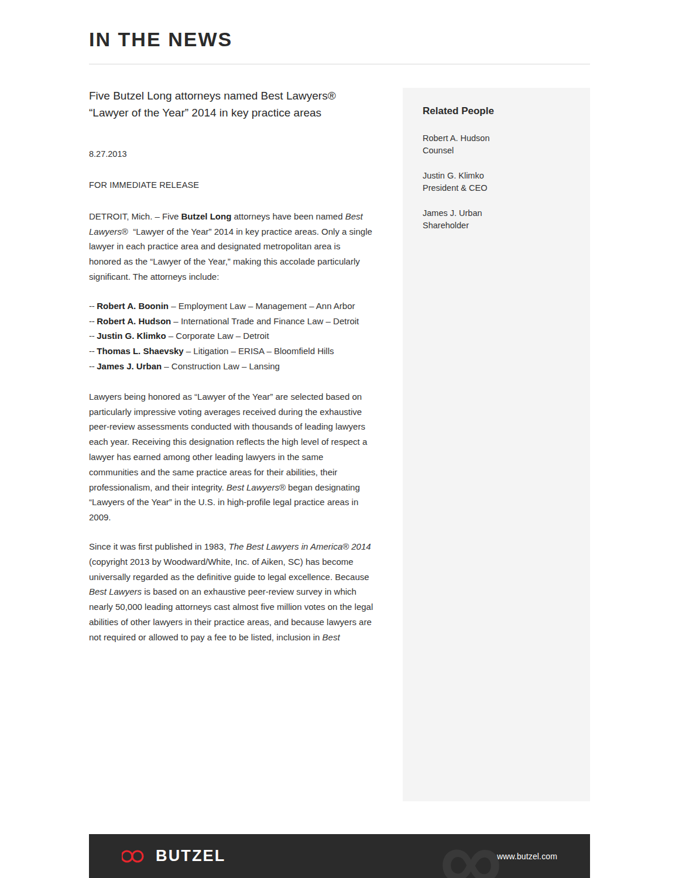In the News
Five Butzel Long attorneys named Best Lawyers® “Lawyer of the Year” 2014 in key practice areas
8.27.2013
FOR IMMEDIATE RELEASE
DETROIT, Mich. – Five Butzel Long attorneys have been named Best Lawyers® “Lawyer of the Year” 2014 in key practice areas. Only a single lawyer in each practice area and designated metropolitan area is honored as the “Lawyer of the Year,” making this accolade particularly significant. The attorneys include:
Robert A. Boonin – Employment Law – Management – Ann Arbor
Robert A. Hudson – International Trade and Finance Law – Detroit
Justin G. Klimko – Corporate Law – Detroit
Thomas L. Shaevsky – Litigation – ERISA – Bloomfield Hills
James J. Urban – Construction Law – Lansing
Lawyers being honored as “Lawyer of the Year” are selected based on particularly impressive voting averages received during the exhaustive peer-review assessments conducted with thousands of leading lawyers each year. Receiving this designation reflects the high level of respect a lawyer has earned among other leading lawyers in the same communities and the same practice areas for their abilities, their professionalism, and their integrity. Best Lawyers® began designating “Lawyers of the Year” in the U.S. in high-profile legal practice areas in 2009.
Since it was first published in 1983, The Best Lawyers in America® 2014 (copyright 2013 by Woodward/White, Inc. of Aiken, SC) has become universally regarded as the definitive guide to legal excellence. Because Best Lawyers is based on an exhaustive peer-review survey in which nearly 50,000 leading attorneys cast almost five million votes on the legal abilities of other lawyers in their practice areas, and because lawyers are not required or allowed to pay a fee to be listed, inclusion in Best
Related People
Robert A. Hudson
Counsel
Justin G. Klimko
President & CEO
James J. Urban
Shareholder
∞
BUTZEL
www.butzel.com